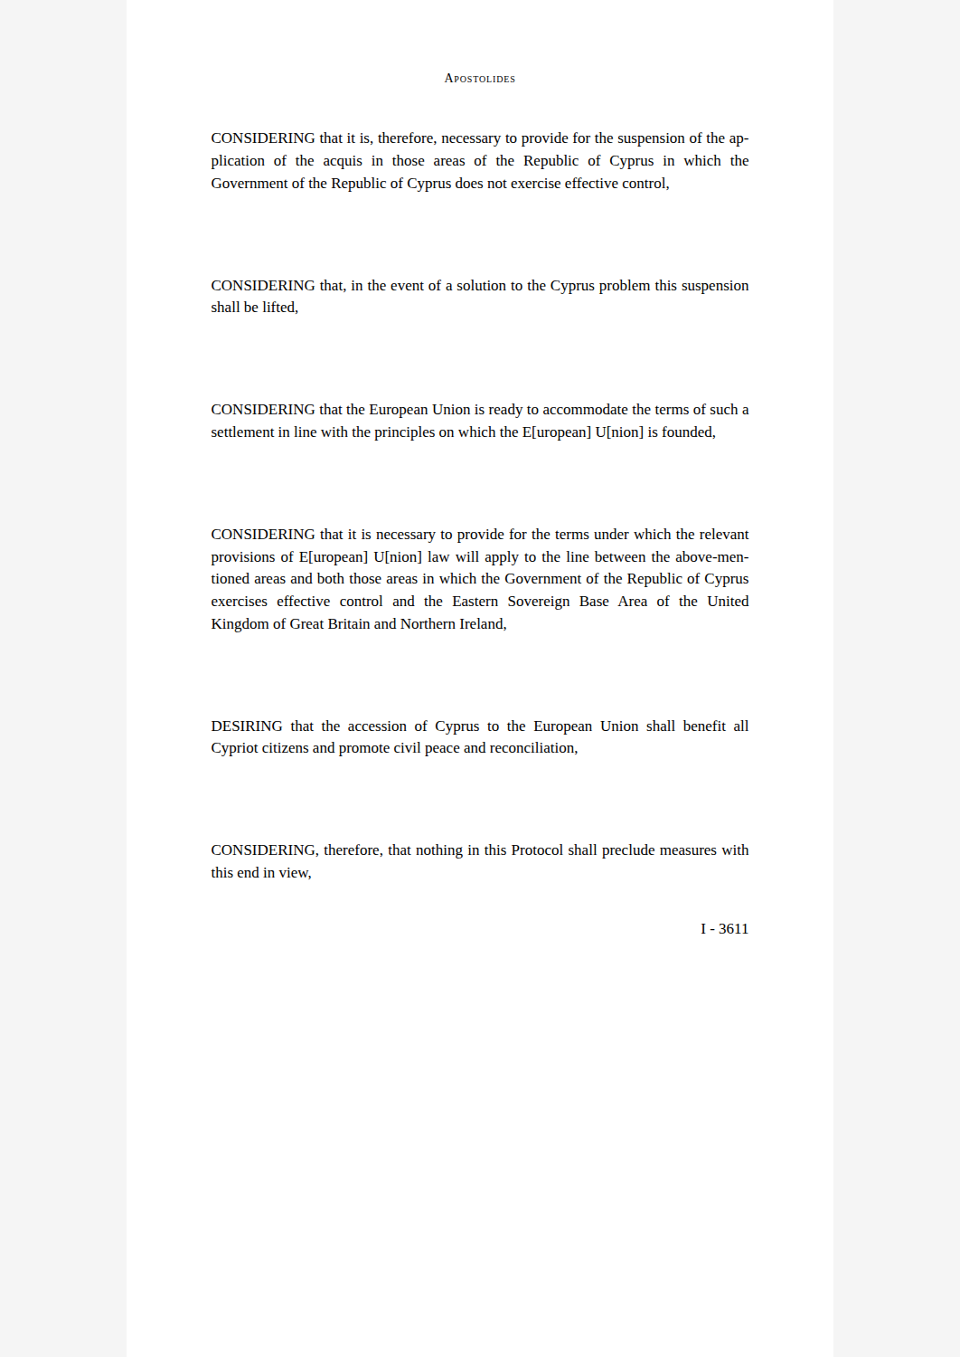Apostolides
Considering that it is, therefore, necessary to provide for the suspension of the application of the acquis in those areas of the Republic of Cyprus in which the Government of the Republic of Cyprus does not exercise effective control,
Considering that, in the event of a solution to the Cyprus problem this suspension shall be lifted,
Considering that the European Union is ready to accommodate the terms of such a settlement in line with the principles on which the E[uropean] U[nion] is founded,
Considering that it is necessary to provide for the terms under which the relevant provisions of E[uropean] U[nion] law will apply to the line between the above-mentioned areas and both those areas in which the Government of the Republic of Cyprus exercises effective control and the Eastern Sovereign Base Area of the United Kingdom of Great Britain and Northern Ireland,
Desiring that the accession of Cyprus to the European Union shall benefit all Cypriot citizens and promote civil peace and reconciliation,
Considering, therefore, that nothing in this Protocol shall preclude measures with this end in view,
I - 3611